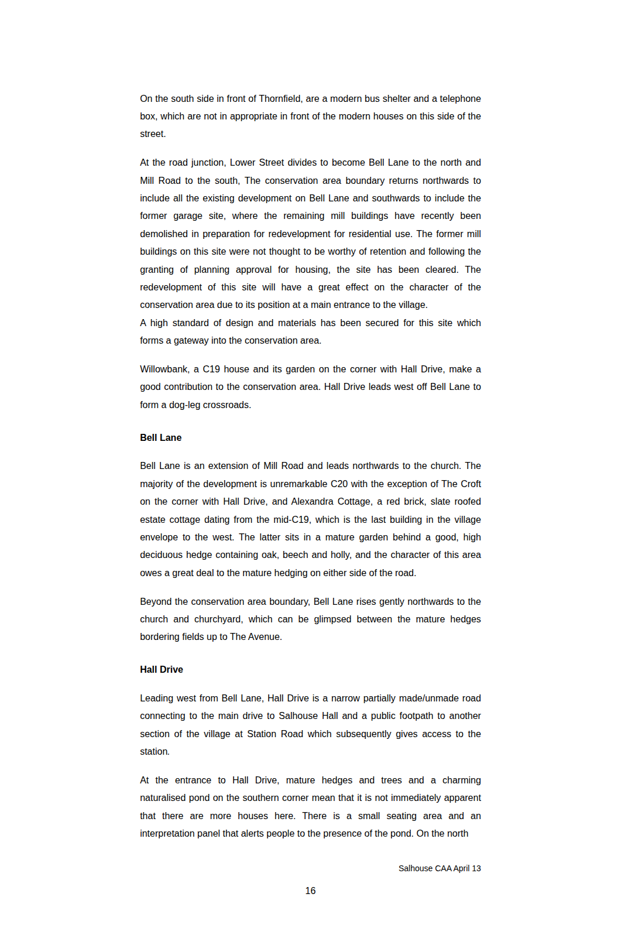On the south side in front of Thornfield, are a modern bus shelter and a telephone box, which are not in appropriate in front of the modern houses on this side of the street.
At the road junction, Lower Street divides to become Bell Lane to the north and Mill Road to the south, The conservation area boundary returns northwards to include all the existing development on Bell Lane and southwards to include the former garage site, where the remaining mill buildings have recently been demolished in preparation for redevelopment for residential use. The former mill buildings on this site were not thought to be worthy of retention and following the granting of planning approval for housing, the site has been cleared. The redevelopment of this site will have a great effect on the character of the conservation area due to its position at a main entrance to the village.
A high standard of design and materials has been secured for this site which forms a gateway into the conservation area.
Willowbank, a C19 house and its garden on the corner with Hall Drive, make a good contribution to the conservation area. Hall Drive leads west off Bell Lane to form a dog-leg crossroads.
Bell Lane
Bell Lane is an extension of Mill Road and leads northwards to the church. The majority of the development is unremarkable C20 with the exception of The Croft on the corner with Hall Drive, and Alexandra Cottage, a red brick, slate roofed estate cottage dating from the mid-C19, which is the last building in the village envelope to the west. The latter sits in a mature garden behind a good, high deciduous hedge containing oak, beech and holly, and the character of this area owes a great deal to the mature hedging on either side of the road.
Beyond the conservation area boundary, Bell Lane rises gently northwards to the church and churchyard, which can be glimpsed between the mature hedges bordering fields up to The Avenue.
Hall Drive
Leading west from Bell Lane, Hall Drive is a narrow partially made/unmade road connecting to the main drive to Salhouse Hall and a public footpath to another section of the village at Station Road which subsequently gives access to the station.
At the entrance to Hall Drive, mature hedges and trees and a charming naturalised pond on the southern corner mean that it is not immediately apparent that there are more houses here. There is a small seating area and an interpretation panel that alerts people to the presence of the pond. On the north
Salhouse CAA April 13
16